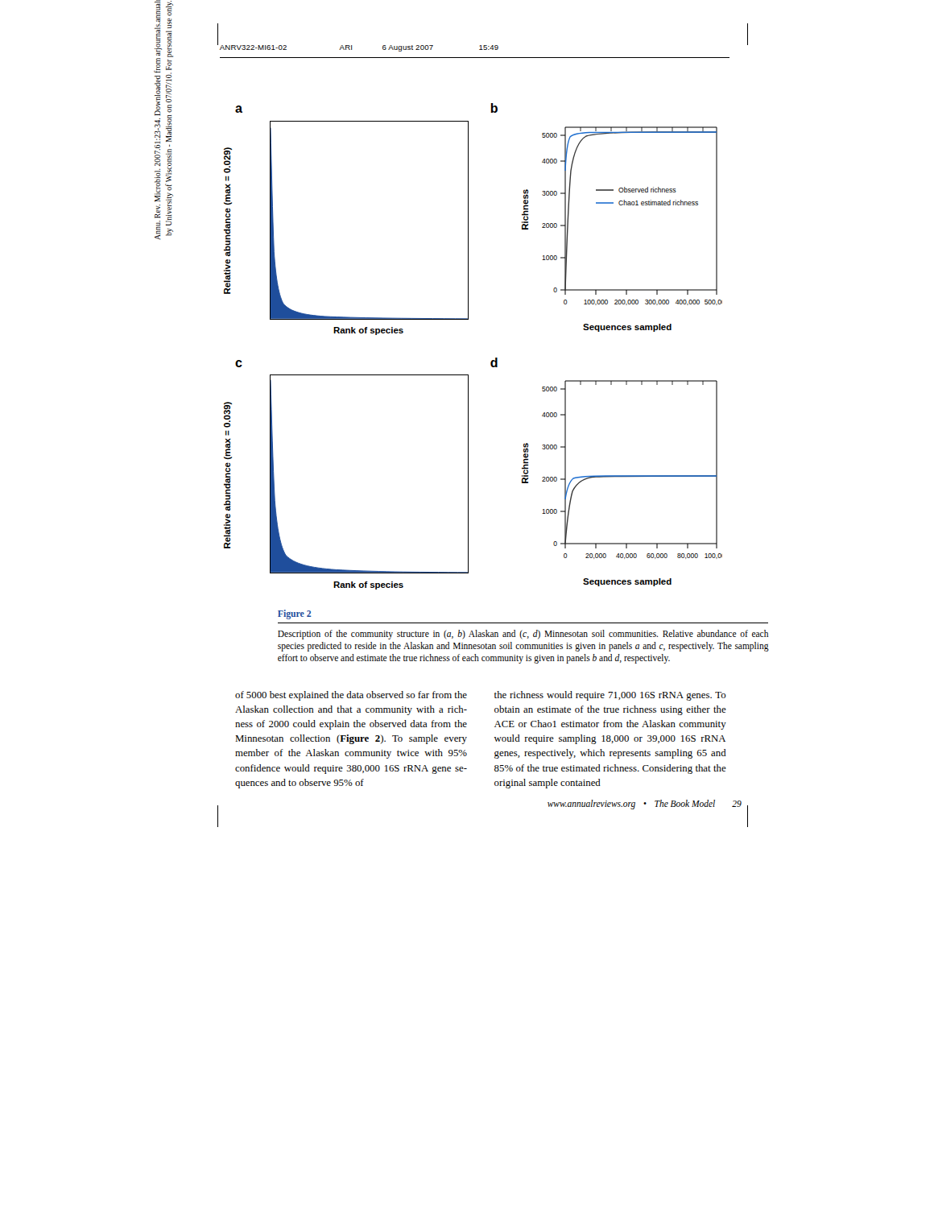ANRV322-MI61-02 ARI 6 August 200715:49
Annu. Rev. Microbiol. 2007.61:23-34. Downloaded from arjournals.annualreviews.org
by University of Wisconsin - Madison on 07/07/10. For personal use only.
a
Relative abundance (max = 0.029)
Rank of species
b
0 1000 2000 3000 4000 5000 0 100,000 200,000 300,000 400,000 500,000 Observed richness Chao1 estimated richness
Richness
Sequences sampled
c
Relative abundance (max = 0.039)
Rank of species
d
0 1000 2000 3000 4000 5000 0 20,000 40,000 60,000 80,000 100,000
Richness
Sequences sampled
Figure 2
Description of the community structure in (a, b) Alaskan and (c, d) Minnesotan soil communities. Relative abundance of each species predicted to reside in the Alaskan and Minnesotan soil communities is given in panels a and c, respectively. The sampling effort to observe and estimate the true richness of each community is given in panels b and d, respectively.
of 5000 best explained the data observed so far from the Alaskan collection and that a community with a richness of 2000 could explain the observed data from the Minnesotan collection (Figure 2). To sample every member of the Alaskan community twice with 95% confidence would require 380,000 16S rRNA gene sequences and to observe 95% of
the richness would require 71,000 16S rRNA genes. To obtain an estimate of the true richness using either the ACE or Chao1 estimator from the Alaskan community would require sampling 18,000 or 39,000 16S rRNA genes, respectively, which represents sampling 65 and 85% of the true estimated richness. Considering that the original sample contained
www.annualreviews.org•The Book Model 29